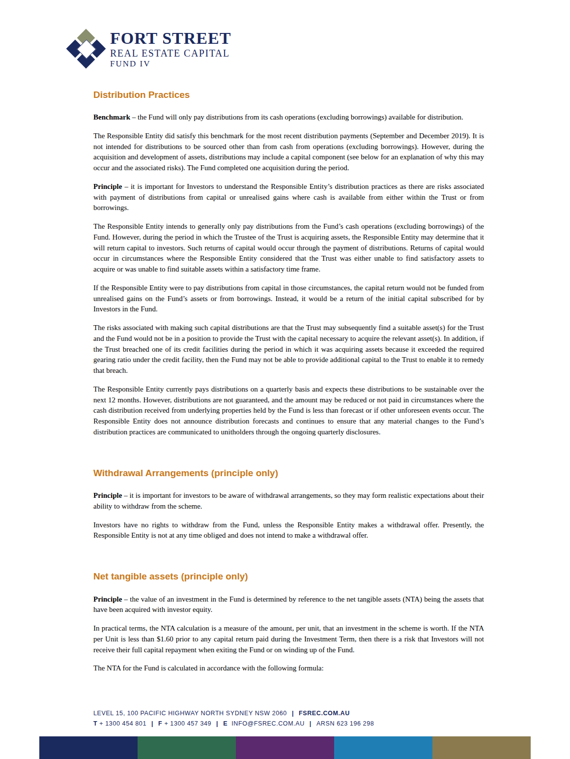FORT STREET
REAL ESTATE CAPITAL
FUND IV
Distribution Practices
Benchmark – the Fund will only pay distributions from its cash operations (excluding borrowings) available for distribution.
The Responsible Entity did satisfy this benchmark for the most recent distribution payments (September and December 2019). It is not intended for distributions to be sourced other than from cash from operations (excluding borrowings). However, during the acquisition and development of assets, distributions may include a capital component (see below for an explanation of why this may occur and the associated risks). The Fund completed one acquisition during the period.
Principle – it is important for Investors to understand the Responsible Entity’s distribution practices as there are risks associated with payment of distributions from capital or unrealised gains where cash is available from either within the Trust or from borrowings.
The Responsible Entity intends to generally only pay distributions from the Fund’s cash operations (excluding borrowings) of the Fund. However, during the period in which the Trustee of the Trust is acquiring assets, the Responsible Entity may determine that it will return capital to investors. Such returns of capital would occur through the payment of distributions. Returns of capital would occur in circumstances where the Responsible Entity considered that the Trust was either unable to find satisfactory assets to acquire or was unable to find suitable assets within a satisfactory time frame.
If the Responsible Entity were to pay distributions from capital in those circumstances, the capital return would not be funded from unrealised gains on the Fund’s assets or from borrowings. Instead, it would be a return of the initial capital subscribed for by Investors in the Fund.
The risks associated with making such capital distributions are that the Trust may subsequently find a suitable asset(s) for the Trust and the Fund would not be in a position to provide the Trust with the capital necessary to acquire the relevant asset(s). In addition, if the Trust breached one of its credit facilities during the period in which it was acquiring assets because it exceeded the required gearing ratio under the credit facility, then the Fund may not be able to provide additional capital to the Trust to enable it to remedy that breach.
The Responsible Entity currently pays distributions on a quarterly basis and expects these distributions to be sustainable over the next 12 months. However, distributions are not guaranteed, and the amount may be reduced or not paid in circumstances where the cash distribution received from underlying properties held by the Fund is less than forecast or if other unforeseen events occur. The Responsible Entity does not announce distribution forecasts and continues to ensure that any material changes to the Fund’s distribution practices are communicated to unitholders through the ongoing quarterly disclosures.
Withdrawal Arrangements (principle only)
Principle – it is important for investors to be aware of withdrawal arrangements, so they may form realistic expectations about their ability to withdraw from the scheme.
Investors have no rights to withdraw from the Fund, unless the Responsible Entity makes a withdrawal offer. Presently, the Responsible Entity is not at any time obliged and does not intend to make a withdrawal offer.
Net tangible assets (principle only)
Principle – the value of an investment in the Fund is determined by reference to the net tangible assets (NTA) being the assets that have been acquired with investor equity.
In practical terms, the NTA calculation is a measure of the amount, per unit, that an investment in the scheme is worth. If the NTA per Unit is less than $1.60 prior to any capital return paid during the Investment Term, then there is a risk that Investors will not receive their full capital repayment when exiting the Fund or on winding up of the Fund.
The NTA for the Fund is calculated in accordance with the following formula:
LEVEL 15, 100 PACIFIC HIGHWAY NORTH SYDNEY NSW 2060|FSREC.COM.AU
T + 1300 454 801|F + 1300 457 349|E INFO@FSREC.COM.AU|ARSN 623 196 298